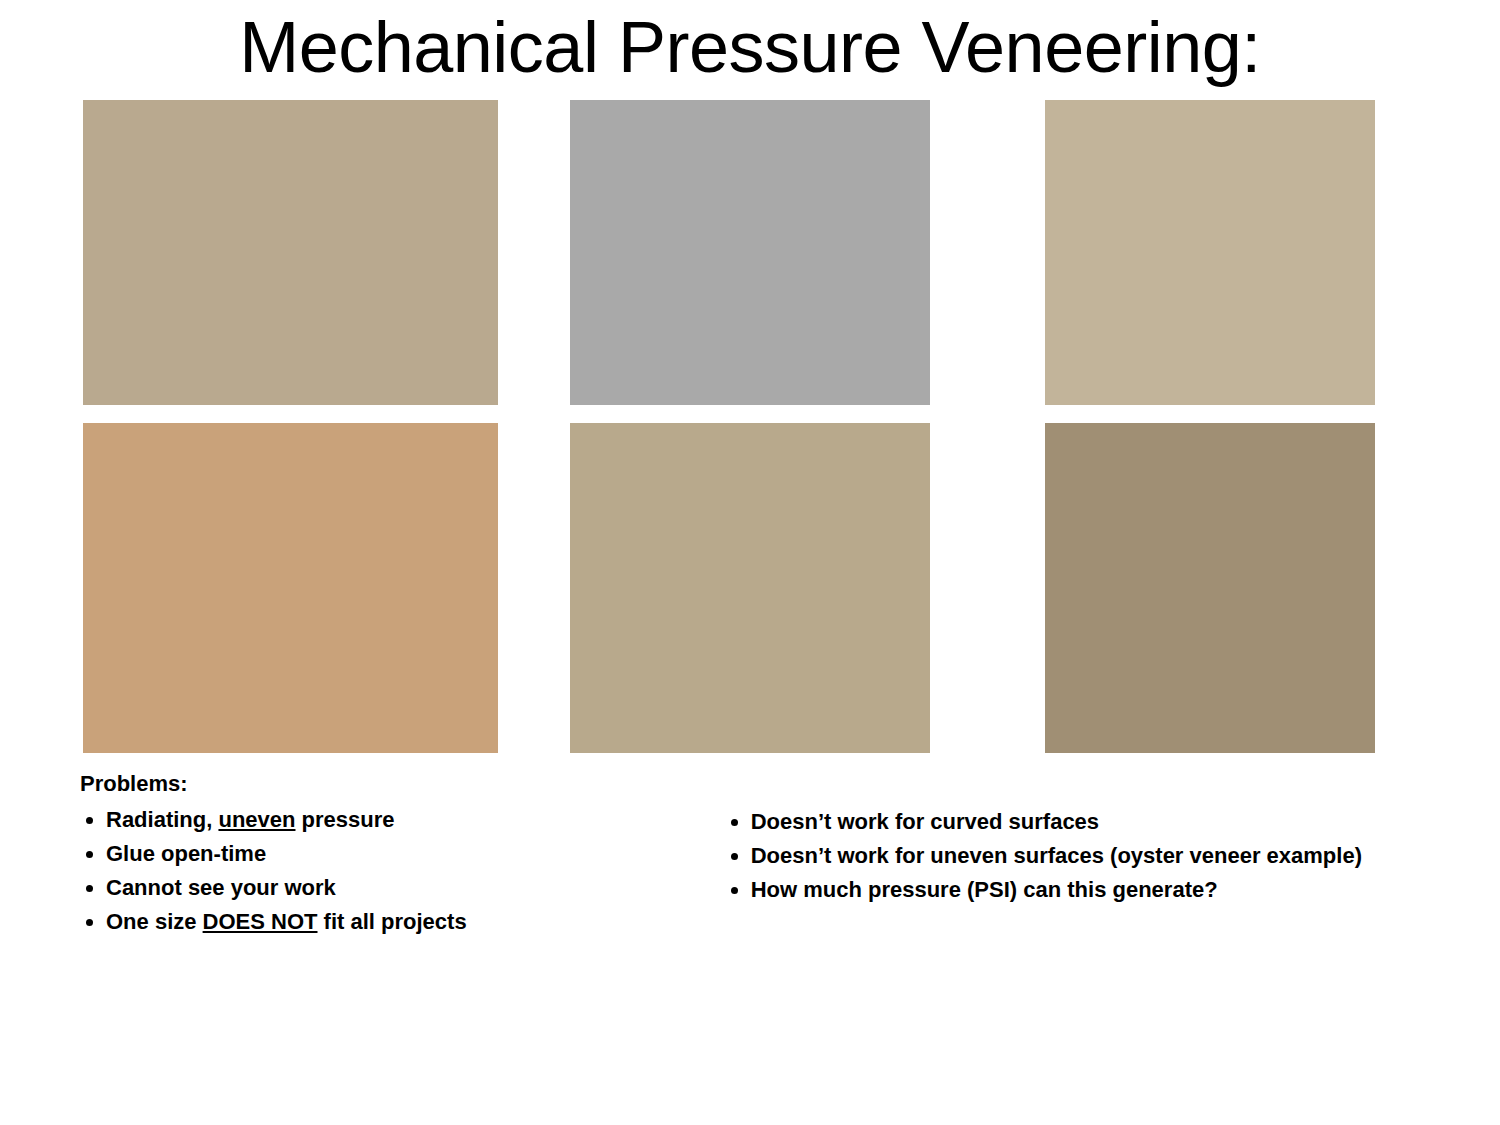Mechanical Pressure Veneering:
Problems:
Radiating, uneven pressure
Glue open-time
Cannot see your work
One size DOES NOT fit all projects
Doesn’t work for curved surfaces
Doesn’t work for uneven surfaces (oyster veneer example)
How much pressure (PSI) can this generate?